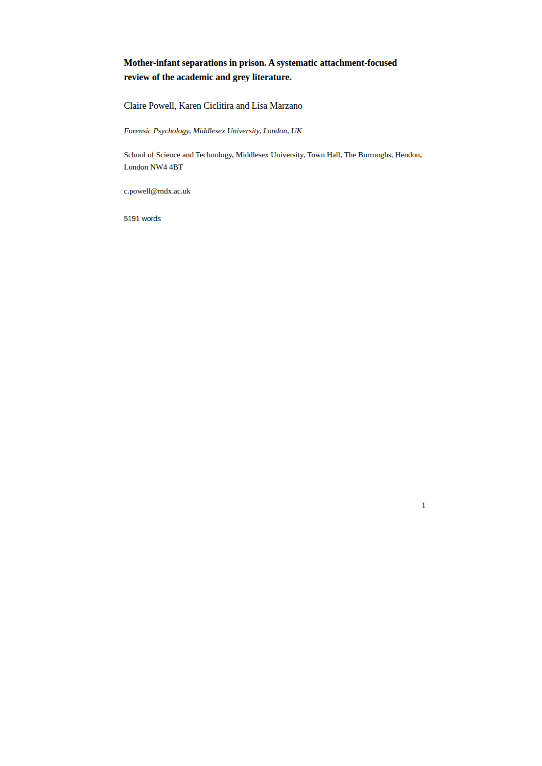Mother-infant separations in prison. A systematic attachment-focused review of the academic and grey literature.
Claire Powell, Karen Ciclitira and Lisa Marzano
Forensic Psychology, Middlesex University, London, UK
School of Science and Technology, Middlesex University, Town Hall, The Burroughs, Hendon, London NW4 4BT
c.powell@mdx.ac.uk
5191 words
1